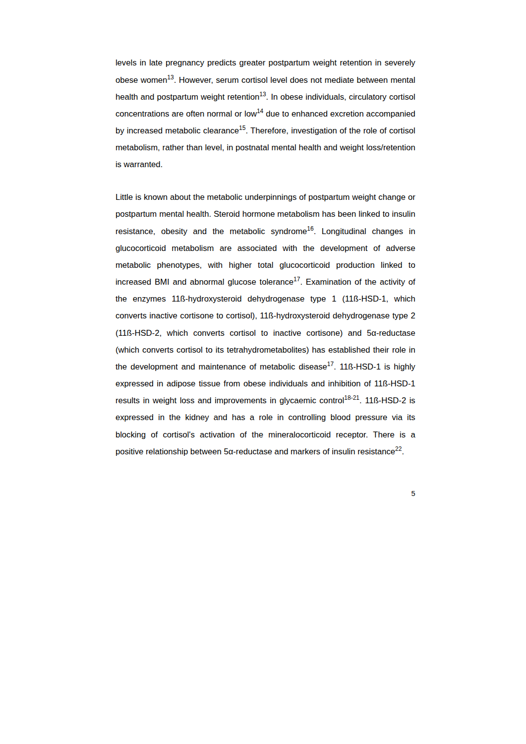levels in late pregnancy predicts greater postpartum weight retention in severely obese women13. However, serum cortisol level does not mediate between mental health and postpartum weight retention13. In obese individuals, circulatory cortisol concentrations are often normal or low14 due to enhanced excretion accompanied by increased metabolic clearance15. Therefore, investigation of the role of cortisol metabolism, rather than level, in postnatal mental health and weight loss/retention is warranted.
Little is known about the metabolic underpinnings of postpartum weight change or postpartum mental health. Steroid hormone metabolism has been linked to insulin resistance, obesity and the metabolic syndrome16. Longitudinal changes in glucocorticoid metabolism are associated with the development of adverse metabolic phenotypes, with higher total glucocorticoid production linked to increased BMI and abnormal glucose tolerance17. Examination of the activity of the enzymes 11ß-hydroxysteroid dehydrogenase type 1 (11ß-HSD-1, which converts inactive cortisone to cortisol), 11ß-hydroxysteroid dehydrogenase type 2 (11ß-HSD-2, which converts cortisol to inactive cortisone) and 5α-reductase (which converts cortisol to its tetrahydrometabolites) has established their role in the development and maintenance of metabolic disease17. 11ß-HSD-1 is highly expressed in adipose tissue from obese individuals and inhibition of 11ß-HSD-1 results in weight loss and improvements in glycaemic control18-21. 11ß-HSD-2 is expressed in the kidney and has a role in controlling blood pressure via its blocking of cortisol's activation of the mineralocorticoid receptor. There is a positive relationship between 5α-reductase and markers of insulin resistance22.
5